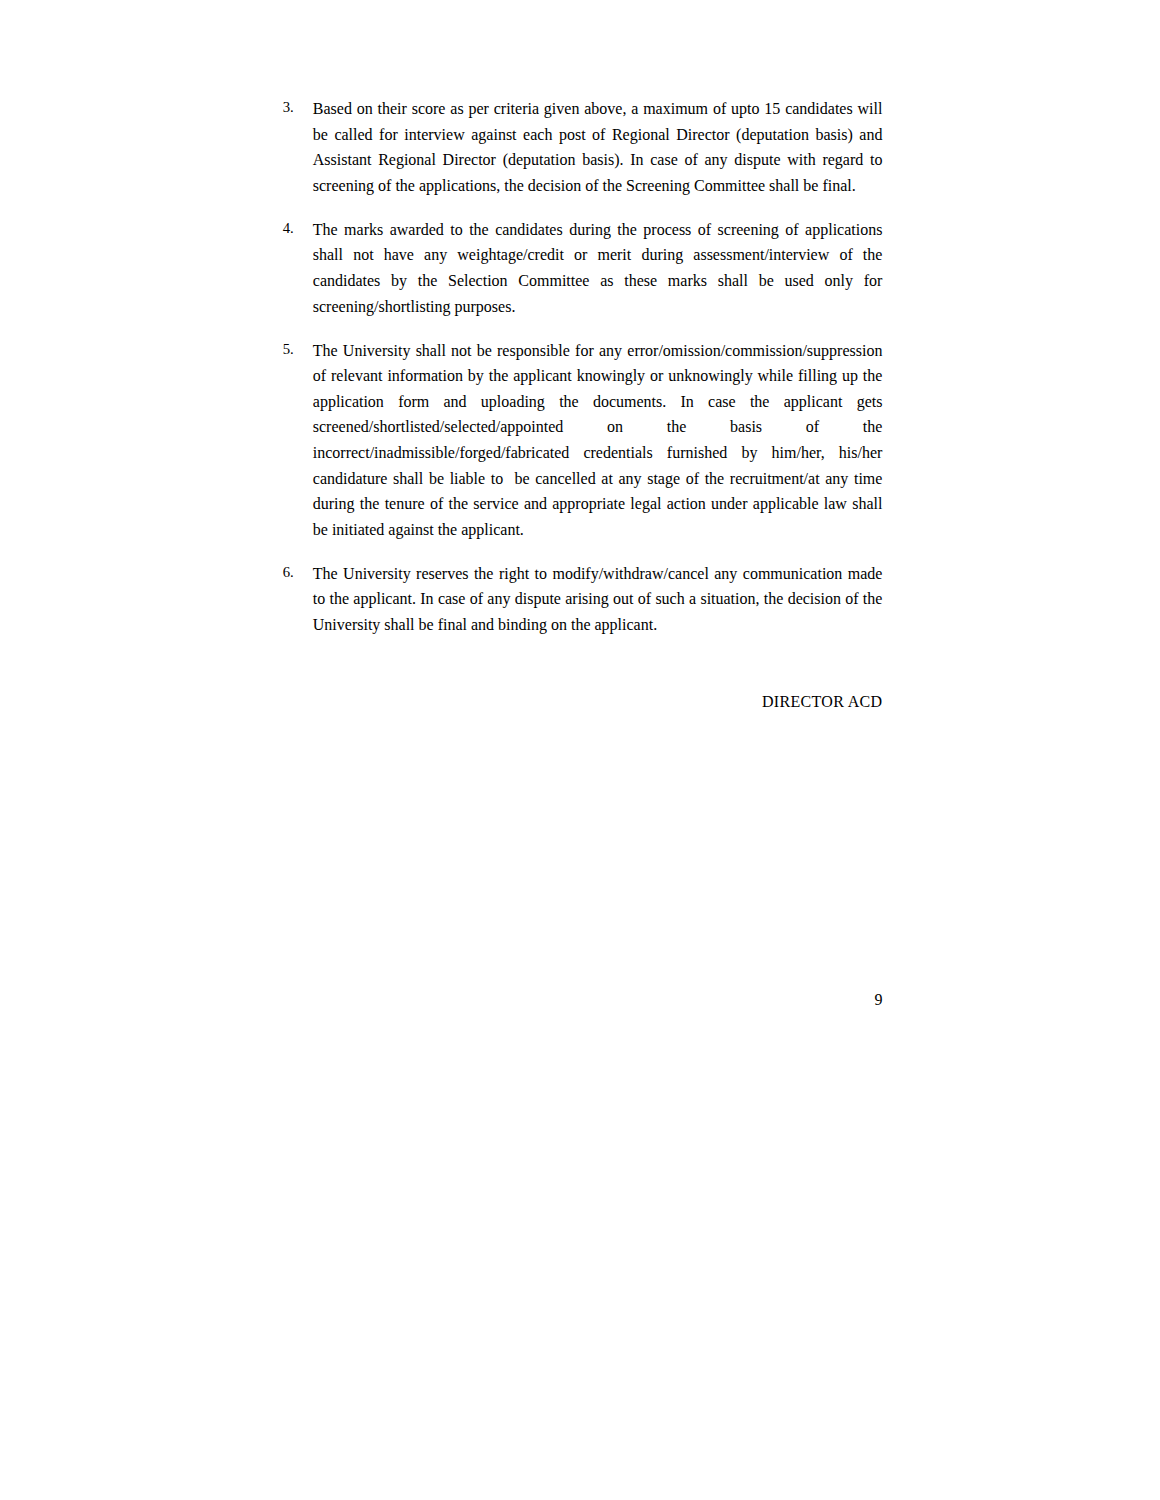Based on their score as per criteria given above, a maximum of upto 15 candidates will be called for interview against each post of Regional Director (deputation basis) and Assistant Regional Director (deputation basis). In case of any dispute with regard to screening of the applications, the decision of the Screening Committee shall be final.
The marks awarded to the candidates during the process of screening of applications shall not have any weightage/credit or merit during assessment/interview of the candidates by the Selection Committee as these marks shall be used only for screening/shortlisting purposes.
The University shall not be responsible for any error/omission/commission/suppression of relevant information by the applicant knowingly or unknowingly while filling up the application form and uploading the documents. In case the applicant gets screened/shortlisted/selected/appointed on the basis of the incorrect/inadmissible/forged/fabricated credentials furnished by him/her, his/her candidature shall be liable to be cancelled at any stage of the recruitment/at any time during the tenure of the service and appropriate legal action under applicable law shall be initiated against the applicant.
The University reserves the right to modify/withdraw/cancel any communication made to the applicant. In case of any dispute arising out of such a situation, the decision of the University shall be final and binding on the applicant.
DIRECTOR ACD
9